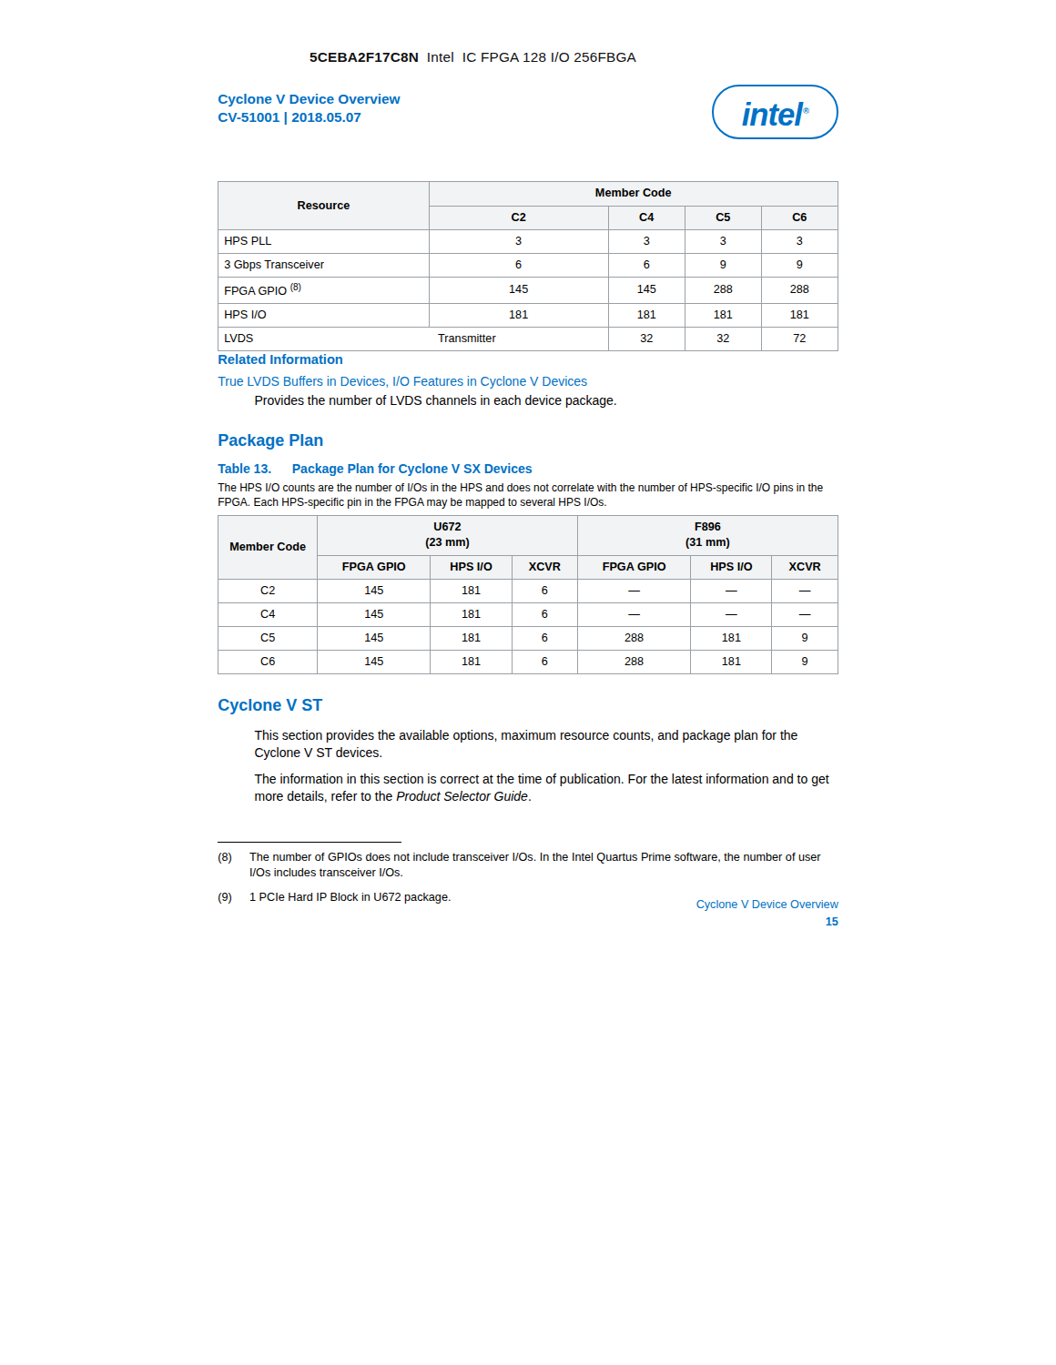5CEBA2F17C8N Intel IC FPGA 128 I/O 256FBGA
Cyclone V Device Overview
CV-51001 | 2018.05.07
intel®
| Resource | Member Code |
| --- | --- |
| C2 | C4 | C5 | C6 |
| HPS PLL | 3 | 3 | 3 | 3 |
| 3 Gbps Transceiver | 6 | 6 | 9 | 9 |
| FPGA GPIO (8) | 145 | 145 | 288 | 288 |
| HPS I/O | 181 | 181 | 181 | 181 |
| LVDS | Transmitter | 32 | 32 | 72 |
Related Information
True LVDS Buffers in Devices, I/O Features in Cyclone V Devices
Provides the number of LVDS channels in each device package.
Package Plan
Table 13. Package Plan for Cyclone V SX Devices
The HPS I/O counts are the number of I/Os in the HPS and does not correlate with the number of HPS-specific I/O pins in the FPGA. Each HPS-specific pin in the FPGA may be mapped to several HPS I/Os.
| Member Code | U672 (23 mm) | F896 (31 mm) |
| --- | --- | --- |
| FPGA GPIO | HPS I/O | XCVR | FPGA GPIO | HPS I/O | XCVR |
| C2 | 145 | 181 | 6 | — | — | — |
| C4 | 145 | 181 | 6 | — | — | — |
| C5 | 145 | 181 | 6 | 288 | 181 | 9 |
| C6 | 145 | 181 | 6 | 288 | 181 | 9 |
Cyclone V ST
This section provides the available options, maximum resource counts, and package plan for the Cyclone V ST devices.
The information in this section is correct at the time of publication. For the latest information and to get more details, refer to the Product Selector Guide.
(8)
The number of GPIOs does not include transceiver I/Os. In the Intel Quartus Prime software, the number of user I/Os includes transceiver I/Os.
(9)
1 PCIe Hard IP Block in U672 package.
Cyclone V Device Overview
15
============================================================ Re-render Table 12 (continued) correctly, positioned at top. The earlier partial table is replaced by this complete one via absolute placement to preserve reading order in the DOM above. ============================================================